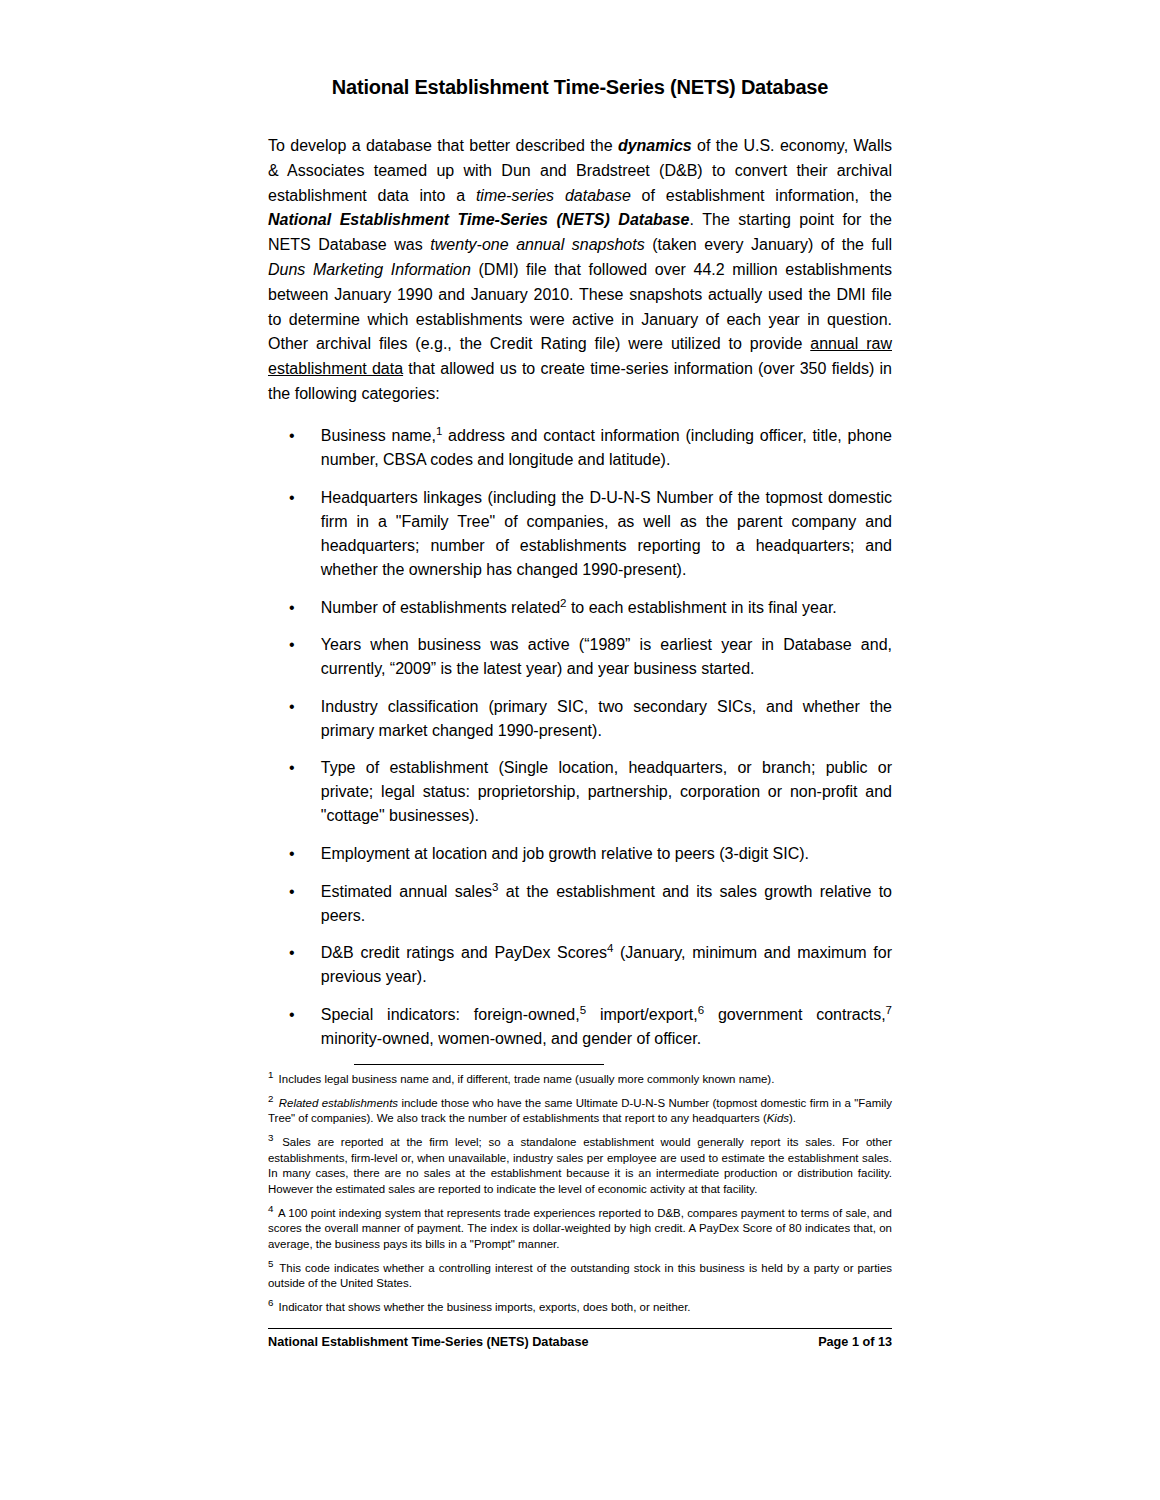National Establishment Time-Series (NETS) Database
To develop a database that better described the dynamics of the U.S. economy, Walls & Associates teamed up with Dun and Bradstreet (D&B) to convert their archival establishment data into a time-series database of establishment information, the National Establishment Time-Series (NETS) Database. The starting point for the NETS Database was twenty-one annual snapshots (taken every January) of the full Duns Marketing Information (DMI) file that followed over 44.2 million establishments between January 1990 and January 2010. These snapshots actually used the DMI file to determine which establishments were active in January of each year in question. Other archival files (e.g., the Credit Rating file) were utilized to provide annual raw establishment data that allowed us to create time-series information (over 350 fields) in the following categories:
Business name,1 address and contact information (including officer, title, phone number, CBSA codes and longitude and latitude).
Headquarters linkages (including the D-U-N-S Number of the topmost domestic firm in a "Family Tree" of companies, as well as the parent company and headquarters; number of establishments reporting to a headquarters; and whether the ownership has changed 1990-present).
Number of establishments related2 to each establishment in its final year.
Years when business was active (“1989” is earliest year in Database and, currently, “2009” is the latest year) and year business started.
Industry classification (primary SIC, two secondary SICs, and whether the primary market changed 1990-present).
Type of establishment (Single location, headquarters, or branch; public or private; legal status: proprietorship, partnership, corporation or non-profit and "cottage" businesses).
Employment at location and job growth relative to peers (3-digit SIC).
Estimated annual sales3 at the establishment and its sales growth relative to peers.
D&B credit ratings and PayDex Scores4 (January, minimum and maximum for previous year).
Special indicators: foreign-owned,5 import/export,6 government contracts,7 minority-owned, women-owned, and gender of officer.
1 Includes legal business name and, if different, trade name (usually more commonly known name).
2 Related establishments include those who have the same Ultimate D-U-N-S Number (topmost domestic firm in a "Family Tree" of companies). We also track the number of establishments that report to any headquarters (Kids).
3 Sales are reported at the firm level; so a standalone establishment would generally report its sales. For other establishments, firm-level or, when unavailable, industry sales per employee are used to estimate the establishment sales. In many cases, there are no sales at the establishment because it is an intermediate production or distribution facility. However the estimated sales are reported to indicate the level of economic activity at that facility.
4 A 100 point indexing system that represents trade experiences reported to D&B, compares payment to terms of sale, and scores the overall manner of payment. The index is dollar-weighted by high credit. A PayDex Score of 80 indicates that, on average, the business pays its bills in a "Prompt" manner.
5 This code indicates whether a controlling interest of the outstanding stock in this business is held by a party or parties outside of the United States.
6 Indicator that shows whether the business imports, exports, does both, or neither.
National Establishment Time-Series (NETS) Database Page 1 of 13